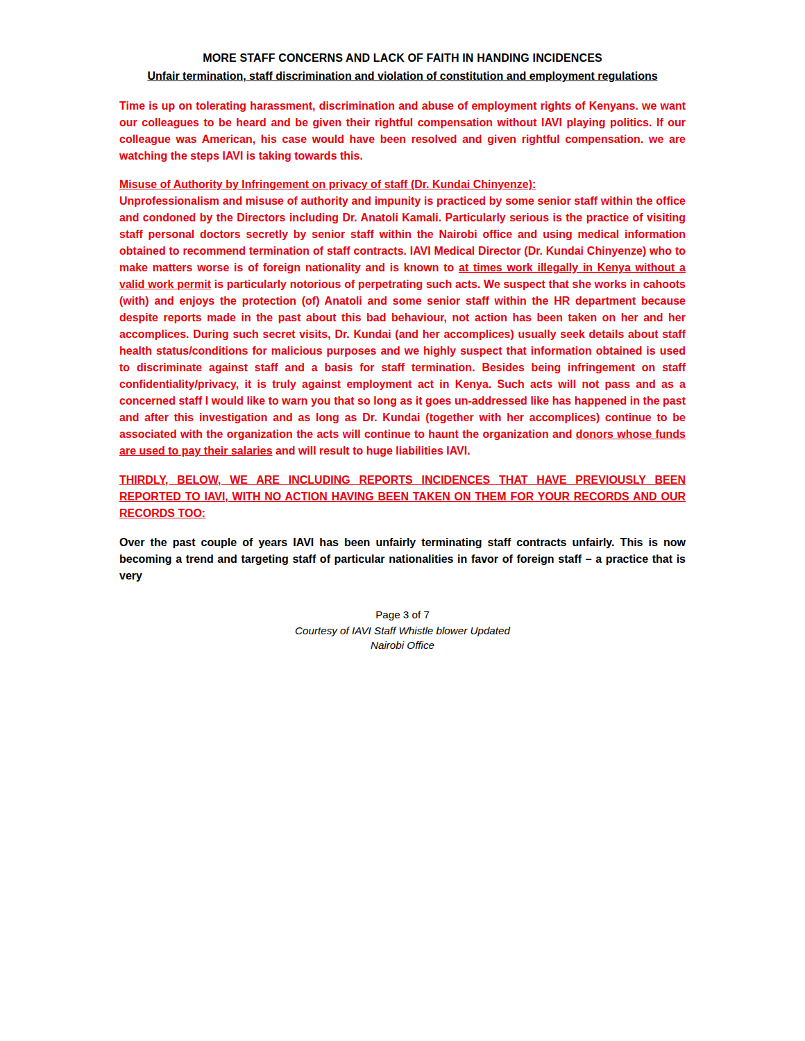MORE STAFF CONCERNS AND LACK OF FAITH IN HANDING INCIDENCES
Unfair termination, staff discrimination and violation of constitution and employment regulations
Time is up on tolerating harassment, discrimination and abuse of employment rights of Kenyans. we want our colleagues to be heard and be given their rightful compensation without IAVI playing politics. If our colleague was American, his case would have been resolved and given rightful compensation. we are watching the steps IAVI is taking towards this.
Misuse of Authority by Infringement on privacy of staff (Dr. Kundai Chinyenze):
Unprofessionalism and misuse of authority and impunity is practiced by some senior staff within the office and condoned by the Directors including Dr. Anatoli Kamali. Particularly serious is the practice of visiting staff personal doctors secretly by senior staff within the Nairobi office and using medical information obtained to recommend termination of staff contracts. IAVI Medical Director (Dr. Kundai Chinyenze) who to make matters worse is of foreign nationality and is known to at times work illegally in Kenya without a valid work permit is particularly notorious of perpetrating such acts. We suspect that she works in cahoots (with) and enjoys the protection (of) Anatoli and some senior staff within the HR department because despite reports made in the past about this bad behaviour, not action has been taken on her and her accomplices. During such secret visits, Dr. Kundai (and her accomplices) usually seek details about staff health status/conditions for malicious purposes and we highly suspect that information obtained is used to discriminate against staff and a basis for staff termination. Besides being infringement on staff confidentiality/privacy, it is truly against employment act in Kenya. Such acts will not pass and as a concerned staff I would like to warn you that so long as it goes un-addressed like has happened in the past and after this investigation and as long as Dr. Kundai (together with her accomplices) continue to be associated with the organization the acts will continue to haunt the organization and donors whose funds are used to pay their salaries and will result to huge liabilities IAVI.
THIRDLY, BELOW, WE ARE INCLUDING REPORTS INCIDENCES THAT HAVE PREVIOUSLY BEEN REPORTED TO IAVI, WITH NO ACTION HAVING BEEN TAKEN ON THEM FOR YOUR RECORDS AND OUR RECORDS TOO:
Over the past couple of years IAVI has been unfairly terminating staff contracts unfairly. This is now becoming a trend and targeting staff of particular nationalities in favor of foreign staff – a practice that is very
Page 3 of 7
Courtesy of IAVI Staff Whistle blower Updated
Nairobi Office